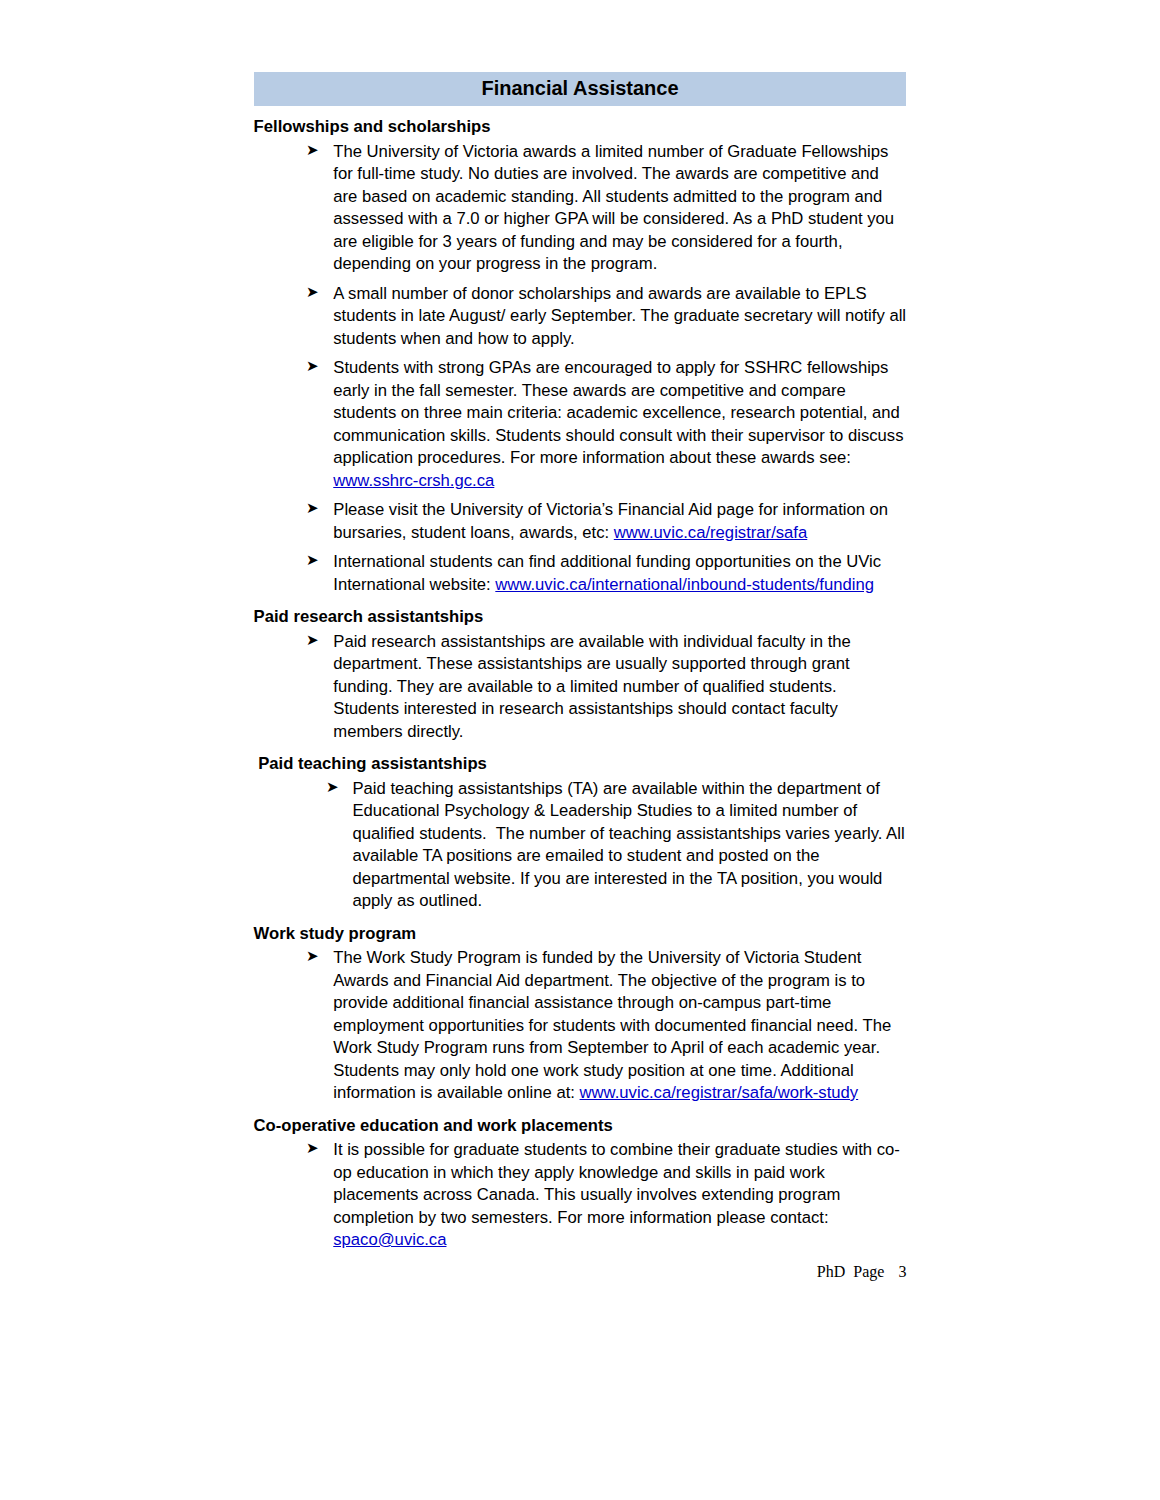Financial Assistance
Fellowships and scholarships
The University of Victoria awards a limited number of Graduate Fellowships for full-time study. No duties are involved. The awards are competitive and are based on academic standing. All students admitted to the program and assessed with a 7.0 or higher GPA will be considered. As a PhD student you are eligible for 3 years of funding and may be considered for a fourth, depending on your progress in the program.
A small number of donor scholarships and awards are available to EPLS students in late August/ early September. The graduate secretary will notify all students when and how to apply.
Students with strong GPAs are encouraged to apply for SSHRC fellowships early in the fall semester. These awards are competitive and compare students on three main criteria: academic excellence, research potential, and communication skills. Students should consult with their supervisor to discuss application procedures. For more information about these awards see: www.sshrc-crsh.gc.ca
Please visit the University of Victoria’s Financial Aid page for information on bursaries, student loans, awards, etc: www.uvic.ca/registrar/safa
International students can find additional funding opportunities on the UVic International website: www.uvic.ca/international/inbound-students/funding
Paid research assistantships
Paid research assistantships are available with individual faculty in the department. These assistantships are usually supported through grant funding. They are available to a limited number of qualified students. Students interested in research assistantships should contact faculty members directly.
Paid teaching assistantships
Paid teaching assistantships (TA) are available within the department of Educational Psychology & Leadership Studies to a limited number of qualified students. The number of teaching assistantships varies yearly. All available TA positions are emailed to student and posted on the departmental website. If you are interested in the TA position, you would apply as outlined.
Work study program
The Work Study Program is funded by the University of Victoria Student Awards and Financial Aid department. The objective of the program is to provide additional financial assistance through on-campus part-time employment opportunities for students with documented financial need. The Work Study Program runs from September to April of each academic year. Students may only hold one work study position at one time. Additional information is available online at: www.uvic.ca/registrar/safa/work-study
Co-operative education and work placements
It is possible for graduate students to combine their graduate studies with co-op education in which they apply knowledge and skills in paid work placements across Canada. This usually involves extending program completion by two semesters. For more information please contact: spaco@uvic.ca
PhD Page3